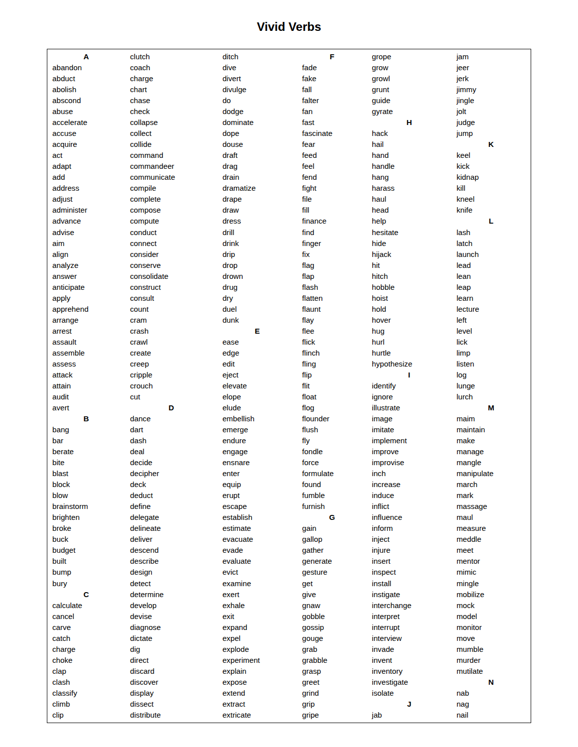Vivid Verbs
| A abandon abduct abolish abscond abuse accelerate accuse acquire act adapt add address adjust administer advance advise aim align analyze answer anticipate apply apprehend arrange arrest assault assemble assess attack attain audit avert B bang bar berate bite blast block blow brainstorm brighten broke buck budget built bump bury C calculate cancel carve catch charge choke clap clash classify climb clip | clutch coach charge chart chase check collapse collect collide command commandeer communicate compile complete compose compute conduct connect consider conserve consolidate construct consult count cram crash crawl create creep cripple crouch cut D dance dart dash deal decide decipher deck deduct define delegate delineate deliver descend describe design detect determine develop devise diagnose dictate dig direct discard discover display dissect distribute | ditch dive divert divulge do dodge dominate dope douse draft drag drain dramatize drape draw dress drill drink drip drop drown drug dry duel dunk E ease edge edit eject elevate elope elude embellish emerge endure engage ensnare enter equip erupt escape establish estimate evacuate evade evaluate evict examine exert exhale exit expand expel explode experiment explain expose extend extract extricate | F fade fake fall falter fan fast fascinate fear feed feel fend fight file fill finance find finger fix flag flap flash flatten flaunt flay flee flick flinch fling flip flit float flog flounder flush fly fondle force formulate found fumble furnish G gain gallop gather generate gesture get give gnaw gobble gossip gouge grab grabble grasp greet grind grip gripe | grope grow growl grunt guide gyrate H hack hail hand handle hang harass haul head help hesitate hide hijack hit hitch hobble hoist hold hover hug hurl hurtle hypothesize I identify ignore illustrate image imitate implement improve improvise inch increase induce inflict influence inform inject injure insert inspect install instigate interchange interpret interrupt interview invade invent inventory investigate isolate J jab | jam jeer jerk jimmy jingle jolt judge jump K keel kick kidnap kill kneel knife L lash latch launch lead lean leap learn lecture left level lick limp listen log lunge lurch M maim maintain make manage mangle manipulate march mark massage maul measure meddle meet mentor mimic mingle mobilize mock model monitor move mumble murder mutilate N nab nag nail |